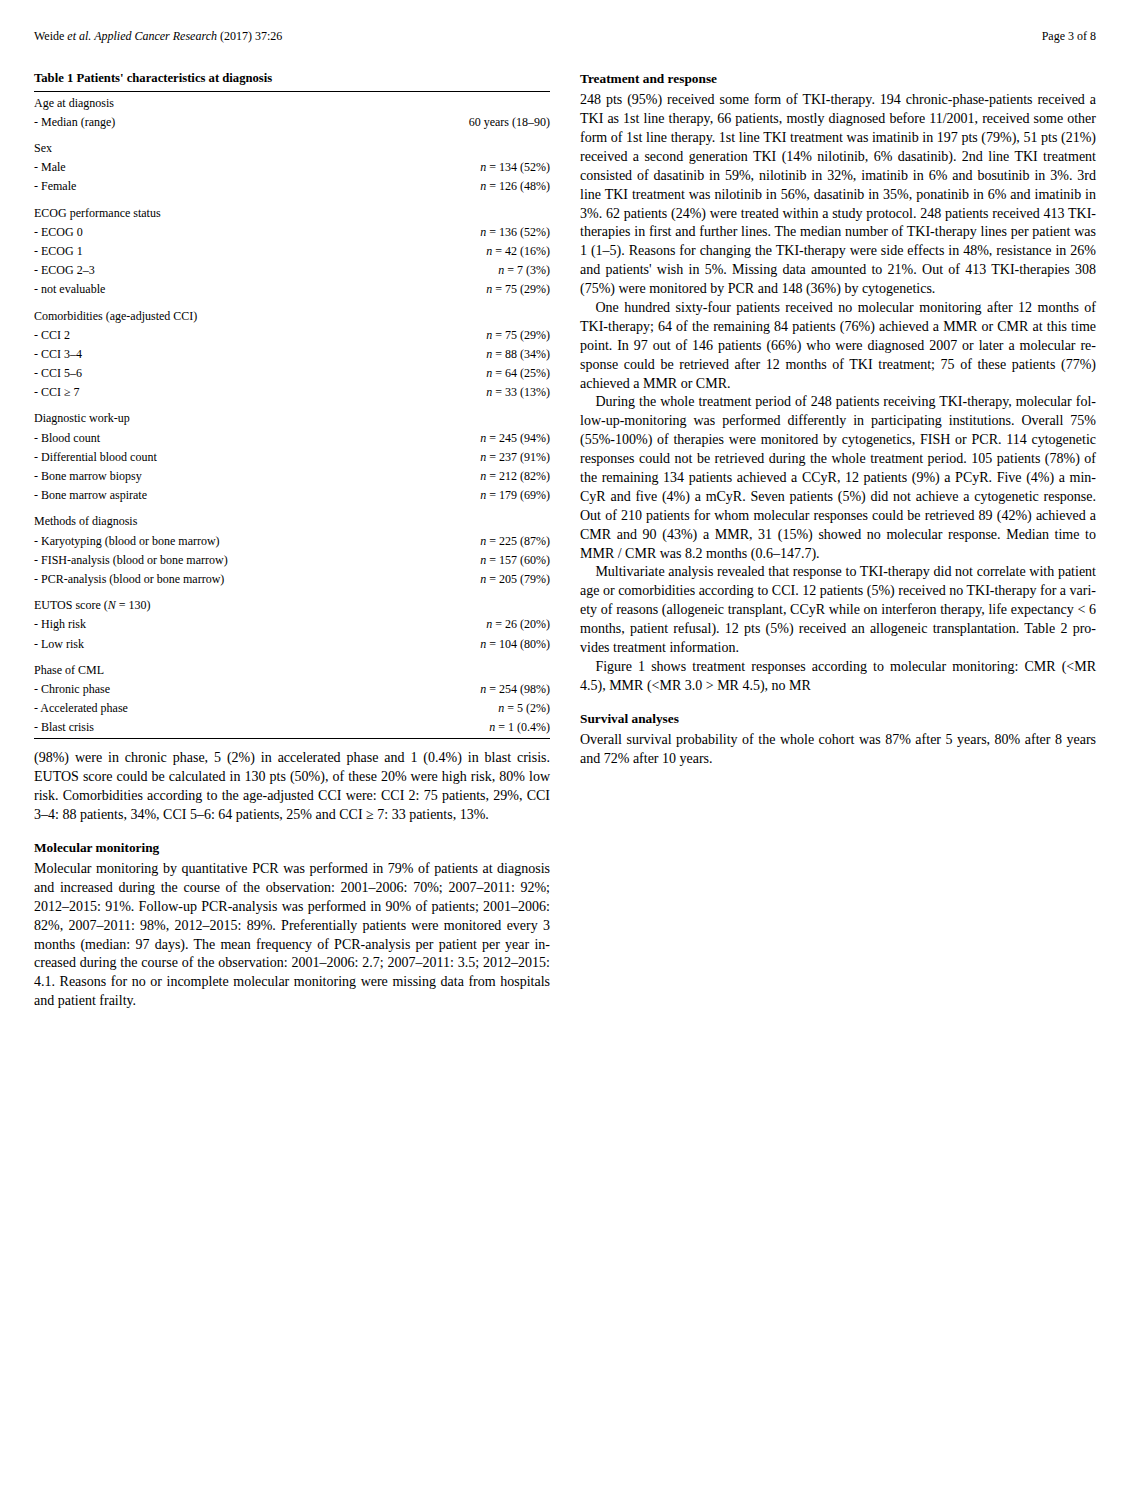Weide et al. Applied Cancer Research (2017) 37:26
Page 3 of 8
Table 1 Patients' characteristics at diagnosis
| Age at diagnosis | |
| - Median (range) | 60 years (18–90) |
| Sex | |
| - Male | n = 134 (52%) |
| - Female | n = 126 (48%) |
| ECOG performance status | |
| - ECOG 0 | n = 136 (52%) |
| - ECOG 1 | n = 42 (16%) |
| - ECOG 2–3 | n = 7 (3%) |
| - not evaluable | n = 75 (29%) |
| Comorbidities (age-adjusted CCI) | |
| - CCI 2 | n = 75 (29%) |
| - CCI 3–4 | n = 88 (34%) |
| - CCI 5–6 | n = 64 (25%) |
| - CCI ≥ 7 | n = 33 (13%) |
| Diagnostic work-up | |
| - Blood count | n = 245 (94%) |
| - Differential blood count | n = 237 (91%) |
| - Bone marrow biopsy | n = 212 (82%) |
| - Bone marrow aspirate | n = 179 (69%) |
| Methods of diagnosis | |
| - Karyotyping (blood or bone marrow) | n = 225 (87%) |
| - FISH-analysis (blood or bone marrow) | n = 157 (60%) |
| - PCR-analysis (blood or bone marrow) | n = 205 (79%) |
| EUTOS score ( N = 130) | |
| - High risk | n = 26 (20%) |
| - Low risk | n = 104 (80%) |
| Phase of CML | |
| - Chronic phase | n = 254 (98%) |
| - Accelerated phase | n = 5 (2%) |
| - Blast crisis | n = 1 (0.4%) |
(98%) were in chronic phase, 5 (2%) in accelerated phase and 1 (0.4%) in blast crisis. EUTOS score could be calculated in 130 pts (50%), of these 20% were high risk, 80% low risk. Comorbidities according to the age-adjusted CCI were: CCI 2: 75 patients, 29%, CCI 3–4: 88 patients, 34%, CCI 5–6: 64 patients, 25% and CCI ≥ 7: 33 patients, 13%.
Molecular monitoring
Molecular monitoring by quantitative PCR was performed in 79% of patients at diagnosis and increased during the course of the observation: 2001–2006: 70%; 2007–2011: 92%; 2012–2015: 91%. Follow-up PCR-analysis was performed in 90% of patients; 2001–2006: 82%, 2007–2011: 98%, 2012–2015: 89%. Preferentially patients were monitored every 3 months (median: 97 days). The mean frequency of PCR-analysis per patient per year increased during the course of the observation: 2001–2006: 2.7; 2007–2011: 3.5; 2012–2015: 4.1. Reasons for no or incomplete molecular monitoring were missing data from hospitals and patient frailty.
Treatment and response
248 pts (95%) received some form of TKI-therapy. 194 chronic-phase-patients received a TKI as 1st line therapy, 66 patients, mostly diagnosed before 11/2001, received some other form of 1st line therapy. 1st line TKI treatment was imatinib in 197 pts (79%), 51 pts (21%) received a second generation TKI (14% nilotinib, 6% dasatinib). 2nd line TKI treatment consisted of dasatinib in 59%, nilotinib in 32%, imatinib in 6% and bosutinib in 3%. 3rd line TKI treatment was nilotinib in 56%, dasatinib in 35%, ponatinib in 6% and imatinib in 3%. 62 patients (24%) were treated within a study protocol. 248 patients received 413 TKI-therapies in first and further lines. The median number of TKI-therapy lines per patient was 1 (1–5). Reasons for changing the TKI-therapy were side effects in 48%, resistance in 26% and patients' wish in 5%. Missing data amounted to 21%. Out of 413 TKI-therapies 308 (75%) were monitored by PCR and 148 (36%) by cytogenetics.
One hundred sixty-four patients received no molecular monitoring after 12 months of TKI-therapy; 64 of the remaining 84 patients (76%) achieved a MMR or CMR at this time point. In 97 out of 146 patients (66%) who were diagnosed 2007 or later a molecular response could be retrieved after 12 months of TKI treatment; 75 of these patients (77%) achieved a MMR or CMR.
During the whole treatment period of 248 patients receiving TKI-therapy, molecular follow-up-monitoring was performed differently in participating institutions. Overall 75% (55%-100%) of therapies were monitored by cytogenetics, FISH or PCR. 114 cytogenetic responses could not be retrieved during the whole treatment period. 105 patients (78%) of the remaining 134 patients achieved a CCyR, 12 patients (9%) a PCyR. Five (4%) a minCyR and five (4%) a mCyR. Seven patients (5%) did not achieve a cytogenetic response. Out of 210 patients for whom molecular responses could be retrieved 89 (42%) achieved a CMR and 90 (43%) a MMR, 31 (15%) showed no molecular response. Median time to MMR / CMR was 8.2 months (0.6–147.7).
Multivariate analysis revealed that response to TKI-therapy did not correlate with patient age or comorbidities according to CCI. 12 patients (5%) received no TKI-therapy for a variety of reasons (allogeneic transplant, CCyR while on interferon therapy, life expectancy < 6 months, patient refusal). 12 pts (5%) received an allogeneic transplantation. Table 2 provides treatment information.
Figure 1 shows treatment responses according to molecular monitoring: CMR (<MR 4.5), MMR (<MR 3.0 > MR 4.5), no MR
Survival analyses
Overall survival probability of the whole cohort was 87% after 5 years, 80% after 8 years and 72% after 10 years.